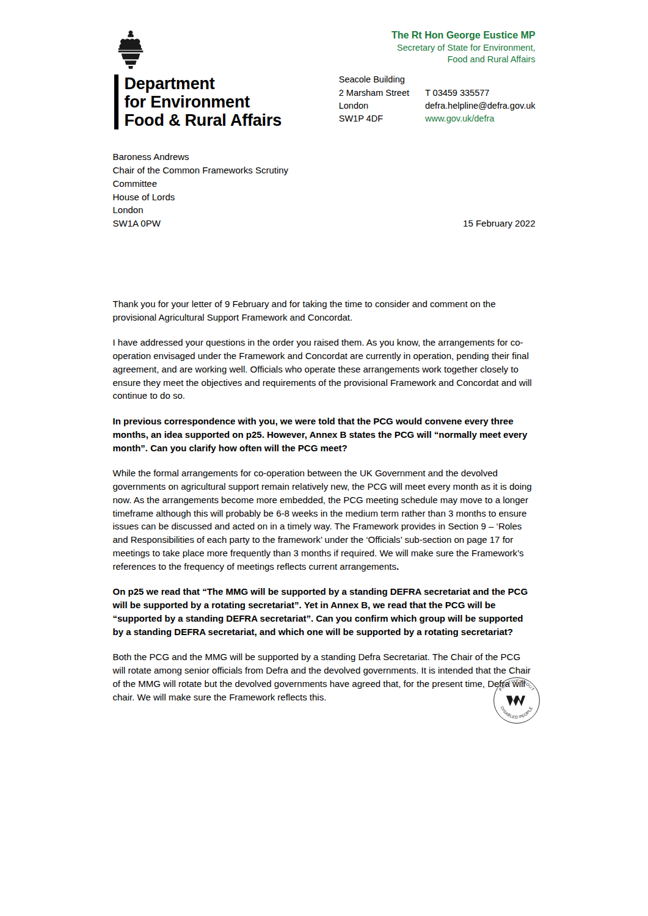Department for Environment Food & Rural Affairs
The Rt Hon George Eustice MP
Secretary of State for Environment,
Food and Rural Affairs
Seacole Building
2 Marsham Street
London
SW1P 4DF
T 03459 335577
defra.helpline@defra.gov.uk
www.gov.uk/defra
Baroness Andrews
Chair of the Common Frameworks Scrutiny
Committee
House of Lords
London
SW1A 0PW 15 February 2022
Thank you for your letter of 9 February and for taking the time to consider and comment on the provisional Agricultural Support Framework and Concordat.
I have addressed your questions in the order you raised them. As you know, the arrangements for co-operation envisaged under the Framework and Concordat are currently in operation, pending their final agreement, and are working well. Officials who operate these arrangements work together closely to ensure they meet the objectives and requirements of the provisional Framework and Concordat and will continue to do so.
In previous correspondence with you, we were told that the PCG would convene every three months, an idea supported on p25. However, Annex B states the PCG will “normally meet every month”. Can you clarify how often will the PCG meet?
While the formal arrangements for co-operation between the UK Government and the devolved governments on agricultural support remain relatively new, the PCG will meet every month as it is doing now. As the arrangements become more embedded, the PCG meeting schedule may move to a longer timeframe although this will probably be 6-8 weeks in the medium term rather than 3 months to ensure issues can be discussed and acted on in a timely way. The Framework provides in Section 9 – ‘Roles and Responsibilities of each party to the framework’ under the ‘Officials’ sub-section on page 17 for meetings to take place more frequently than 3 months if required. We will make sure the Framework’s references to the frequency of meetings reflects current arrangements.
On p25 we read that “The MMG will be supported by a standing DEFRA secretariat and the PCG will be supported by a rotating secretariat”. Yet in Annex B, we read that the PCG will be “supported by a standing DEFRA secretariat”. Can you confirm which group will be supported by a standing DEFRA secretariat, and which one will be supported by a rotating secretariat?
Both the PCG and the MMG will be supported by a standing Defra Secretariat. The Chair of the PCG will rotate among senior officials from Defra and the devolved governments. It is intended that the Chair of the MMG will rotate but the devolved governments have agreed that, for the present time, Defra will chair. We will make sure the Framework reflects this.
POSITIVE ABOUT DISABLED PEOPLE